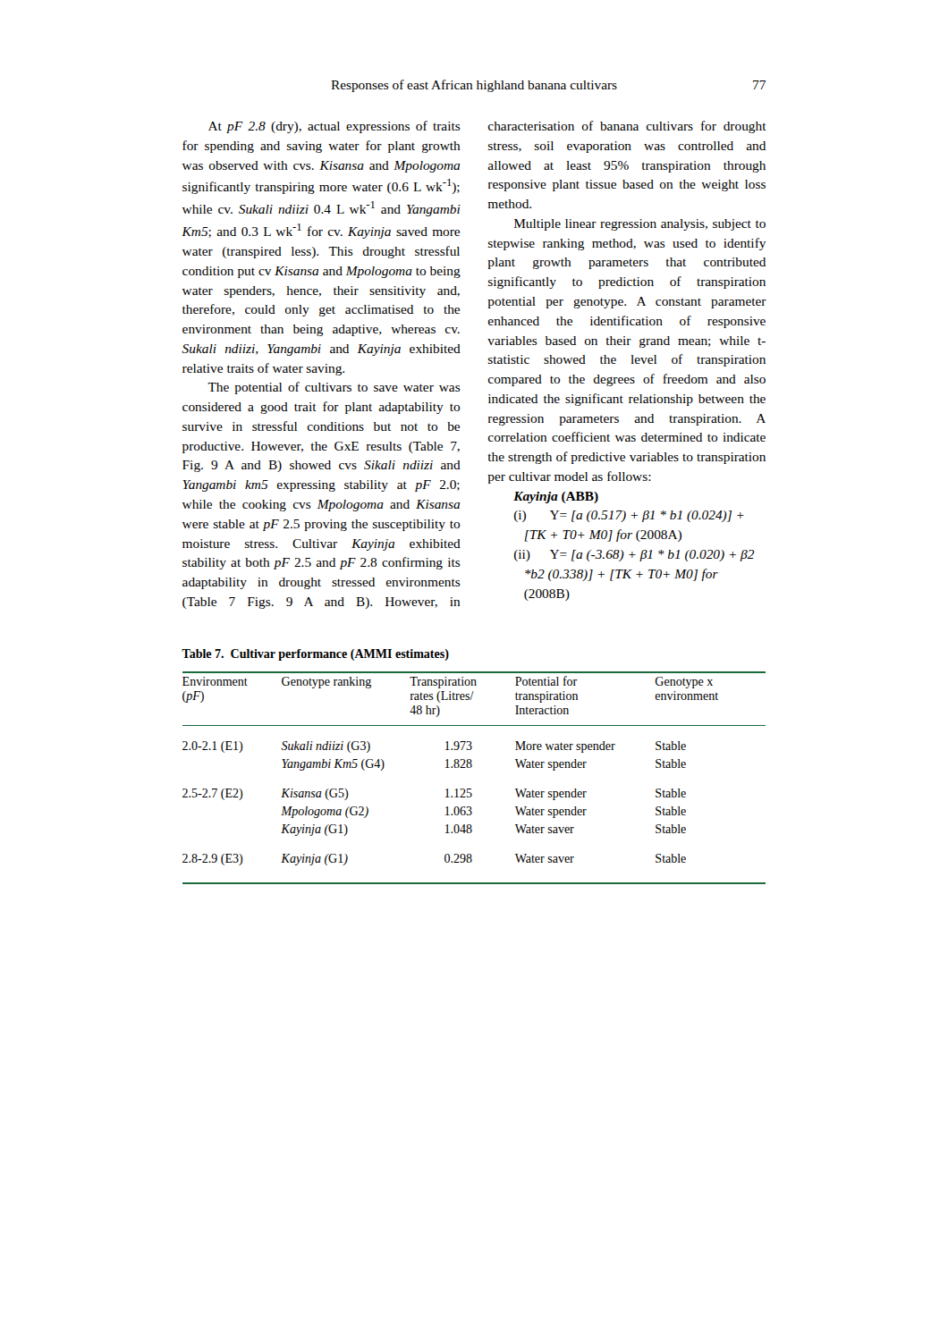Responses of east African highland banana cultivars 77
At pF 2.8 (dry), actual expressions of traits for spending and saving water for plant growth was observed with cvs. Kisansa and Mpologoma significantly transpiring more water (0.6 L wk-1); while cv. Sukali ndiizi 0.4 L wk-1 and Yangambi Km5; and 0.3 L wk-1 for cv. Kayinja saved more water (transpired less). This drought stressful condition put cv Kisansa and Mpologoma to being water spenders, hence, their sensitivity and, therefore, could only get acclimatised to the environment than being adaptive, whereas cv. Sukali ndiizi, Yangambi and Kayinja exhibited relative traits of water saving.
The potential of cultivars to save water was considered a good trait for plant adaptability to survive in stressful conditions but not to be productive. However, the GxE results (Table 7, Fig. 9 A and B) showed cvs Sikali ndiizi and Yangambi km5 expressing stability at pF 2.0; while the cooking cvs Mpologoma and Kisansa were stable at pF 2.5 proving the susceptibility to moisture stress. Cultivar Kayinja exhibited stability at both pF 2.5 and pF 2.8 confirming its adaptability in drought stressed environments (Table 7 Figs. 9 A and B). However, in characterisation of banana cultivars for drought stress, soil evaporation was controlled and allowed at least 95% transpiration through responsive plant tissue based on the weight loss method.
Multiple linear regression analysis, subject to stepwise ranking method, was used to identify plant growth parameters that contributed significantly to prediction of transpiration potential per genotype. A constant parameter enhanced the identification of responsive variables based on their grand mean; while t-statistic showed the level of transpiration compared to the degrees of freedom and also indicated the significant relationship between the regression parameters and transpiration. A correlation coefficient was determined to indicate the strength of predictive variables to transpiration per cultivar model as follows:
Kayinja (ABB)
(i) Y= [a (0.517) + β1 * b1 (0.024)] + [TK + T0+ M0] for (2008A)
(ii) Y= [a (-3.68) + β1 * b1 (0.020) + β2 *b2 (0.338)] + [TK + T0+ M0] for (2008B)
Table 7. Cultivar performance (AMMI estimates)
| Environment ( pF ) | Genotype ranking | Transpiration rates (Litres/ 48 hr) | Potential for transpiration Interaction | Genotype x environment |
| --- | --- | --- | --- | --- |
| 2.0-2.1 (E1) | Sukali ndiizi (G3) | 1.973 | More water spender | Stable |
| | Yangambi Km5 (G4) | 1.828 | Water spender | Stable |
| 2.5-2.7 (E2) | Kisansa (G5) | 1.125 | Water spender | Stable |
| | Mpologoma ( G2 ) | 1.063 | Water spender | Stable |
| | Kayinja ( G1) | 1.048 | Water saver | Stable |
| 2.8-2.9 (E3) | Kayinja ( G1 ) | 0.298 | Water saver | Stable |